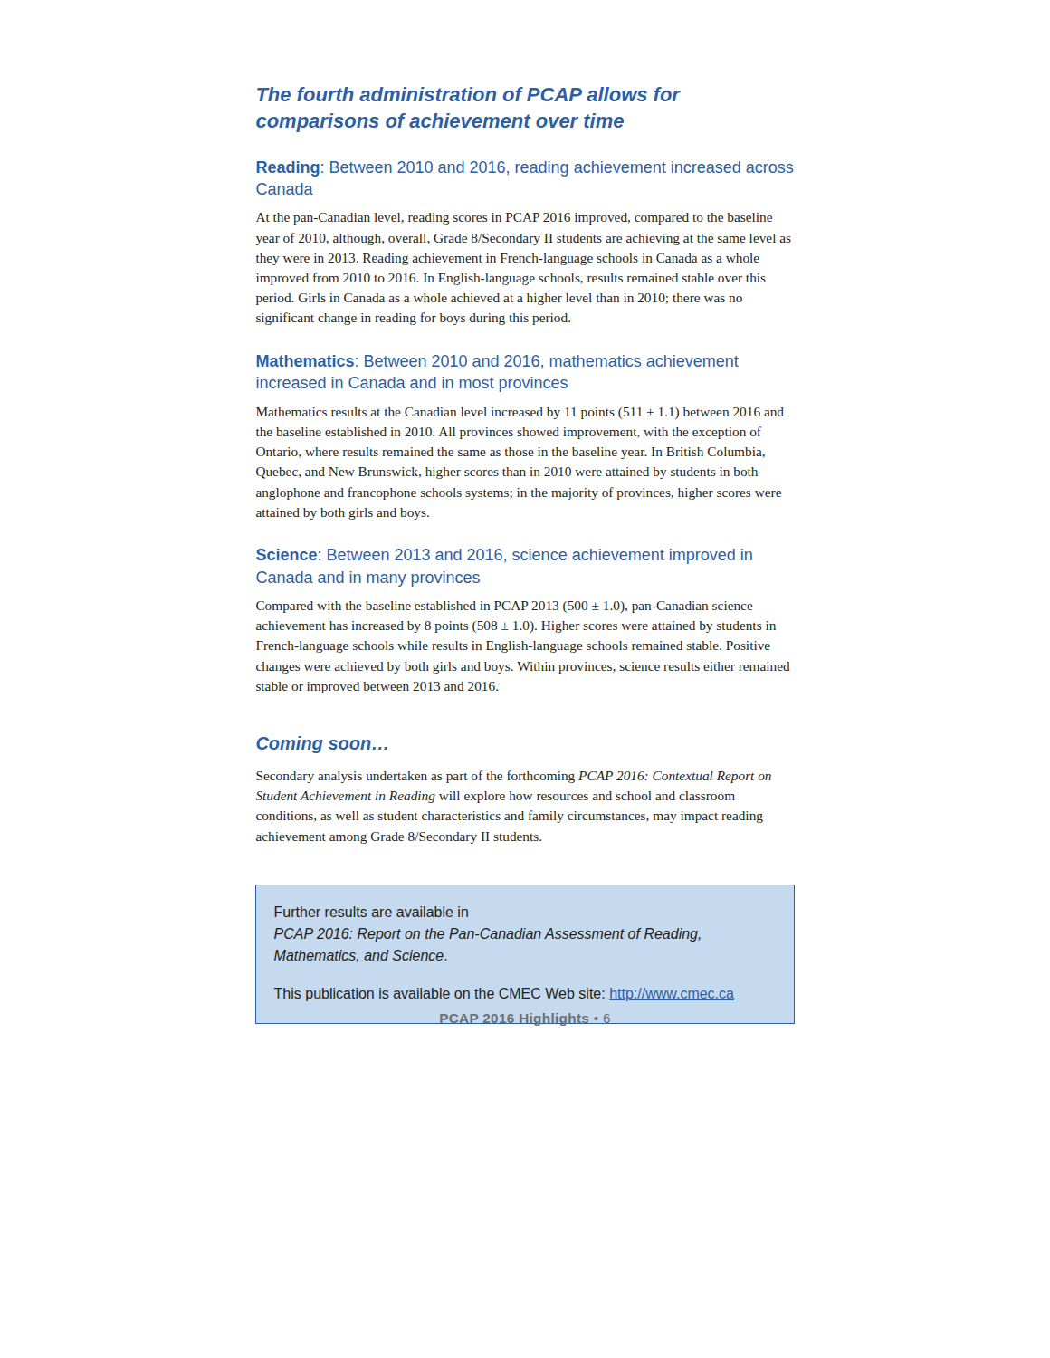The fourth administration of PCAP allows for comparisons of achievement over time
Reading: Between 2010 and 2016, reading achievement increased across Canada
At the pan-Canadian level, reading scores in PCAP 2016 improved, compared to the baseline year of 2010, although, overall, Grade 8/Secondary II students are achieving at the same level as they were in 2013. Reading achievement in French-language schools in Canada as a whole improved from 2010 to 2016. In English-language schools, results remained stable over this period. Girls in Canada as a whole achieved at a higher level than in 2010; there was no significant change in reading for boys during this period.
Mathematics: Between 2010 and 2016, mathematics achievement increased in Canada and in most provinces
Mathematics results at the Canadian level increased by 11 points (511 ± 1.1) between 2016 and the baseline established in 2010. All provinces showed improvement, with the exception of Ontario, where results remained the same as those in the baseline year. In British Columbia, Quebec, and New Brunswick, higher scores than in 2010 were attained by students in both anglophone and francophone schools systems; in the majority of provinces, higher scores were attained by both girls and boys.
Science: Between 2013 and 2016, science achievement improved in Canada and in many provinces
Compared with the baseline established in PCAP 2013 (500 ± 1.0), pan-Canadian science achievement has increased by 8 points (508 ± 1.0). Higher scores were attained by students in French-language schools while results in English-language schools remained stable. Positive changes were achieved by both girls and boys. Within provinces, science results either remained stable or improved between 2013 and 2016.
Coming soon…
Secondary analysis undertaken as part of the forthcoming PCAP 2016: Contextual Report on Student Achievement in Reading will explore how resources and school and classroom conditions, as well as student characteristics and family circumstances, may impact reading achievement among Grade 8/Secondary II students.
Further results are available in
PCAP 2016: Report on the Pan-Canadian Assessment of Reading, Mathematics, and Science.
This publication is available on the CMEC Web site: http://www.cmec.ca
PCAP 2016 Highlights • 6